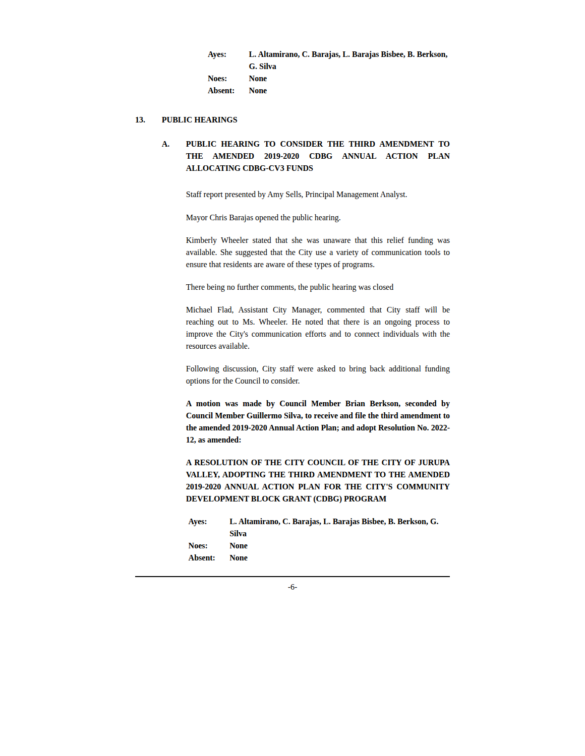Ayes: L. Altamirano, C. Barajas, L. Barajas Bisbee, B. Berkson, G. Silva
Noes: None
Absent: None
13.
PUBLIC HEARINGS
A.
PUBLIC HEARING TO CONSIDER THE THIRD AMENDMENT TO THE AMENDED 2019-2020 CDBG ANNUAL ACTION PLAN ALLOCATING CDBG-CV3 FUNDS
Staff report presented by Amy Sells, Principal Management Analyst.
Mayor Chris Barajas opened the public hearing.
Kimberly Wheeler stated that she was unaware that this relief funding was available. She suggested that the City use a variety of communication tools to ensure that residents are aware of these types of programs.
There being no further comments, the public hearing was closed
Michael Flad, Assistant City Manager, commented that City staff will be reaching out to Ms. Wheeler. He noted that there is an ongoing process to improve the City's communication efforts and to connect individuals with the resources available.
Following discussion, City staff were asked to bring back additional funding options for the Council to consider.
A motion was made by Council Member Brian Berkson, seconded by Council Member Guillermo Silva, to receive and file the third amendment to the amended 2019-2020 Annual Action Plan; and adopt Resolution No. 2022-12, as amended:
A RESOLUTION OF THE CITY COUNCIL OF THE CITY OF JURUPA VALLEY, ADOPTING THE THIRD AMENDMENT TO THE AMENDED 2019-2020 ANNUAL ACTION PLAN FOR THE CITY'S COMMUNITY DEVELOPMENT BLOCK GRANT (CDBG) PROGRAM
Ayes: L. Altamirano, C. Barajas, L. Barajas Bisbee, B. Berkson, G. Silva
Noes: None
Absent: None
-6-